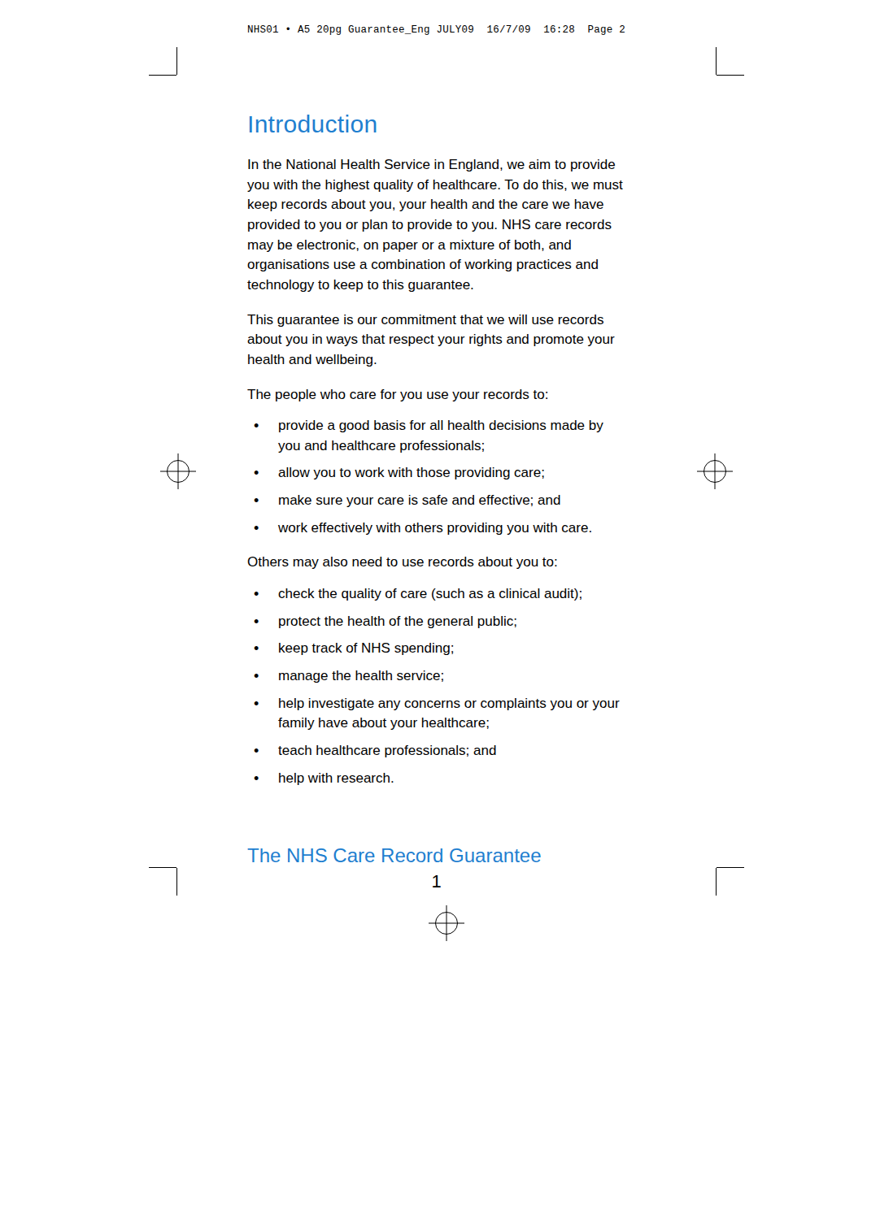NHS01 • A5 20pg Guarantee_Eng JULY09 16/7/09 16:28 Page 2
Introduction
In the National Health Service in England, we aim to provide you with the highest quality of healthcare. To do this, we must keep records about you, your health and the care we have provided to you or plan to provide to you. NHS care records may be electronic, on paper or a mixture of both, and organisations use a combination of working practices and technology to keep to this guarantee.
This guarantee is our commitment that we will use records about you in ways that respect your rights and promote your health and wellbeing.
The people who care for you use your records to:
provide a good basis for all health decisions made by you and healthcare professionals;
allow you to work with those providing care;
make sure your care is safe and effective; and
work effectively with others providing you with care.
Others may also need to use records about you to:
check the quality of care (such as a clinical audit);
protect the health of the general public;
keep track of NHS spending;
manage the health service;
help investigate any concerns or complaints you or your family have about your healthcare;
teach healthcare professionals; and
help with research.
The NHS Care Record Guarantee
1